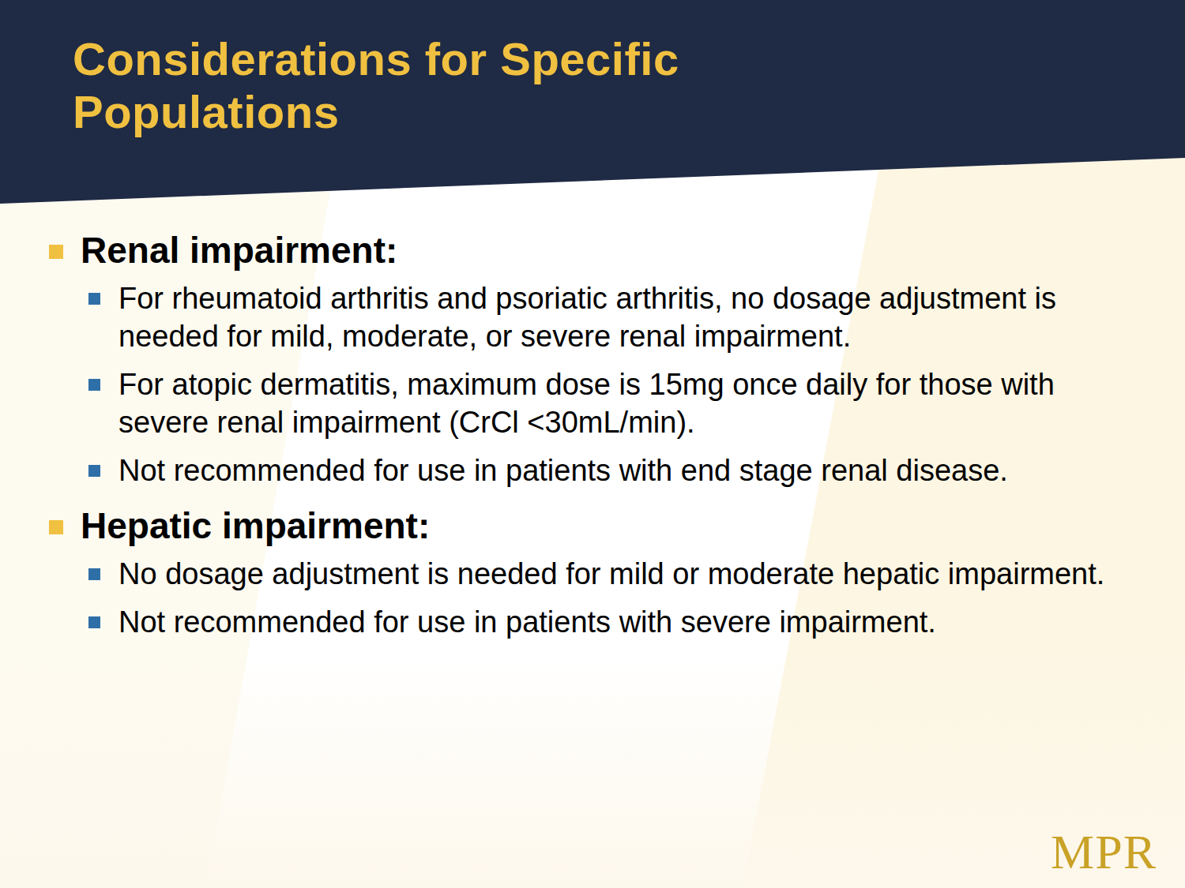Considerations for Specific Populations
Renal impairment:
For rheumatoid arthritis and psoriatic arthritis, no dosage adjustment is needed for mild, moderate, or severe renal impairment.
For atopic dermatitis, maximum dose is 15mg once daily for those with severe renal impairment (CrCl <30mL/min).
Not recommended for use in patients with end stage renal disease.
Hepatic impairment:
No dosage adjustment is needed for mild or moderate hepatic impairment.
Not recommended for use in patients with severe impairment.
MPR